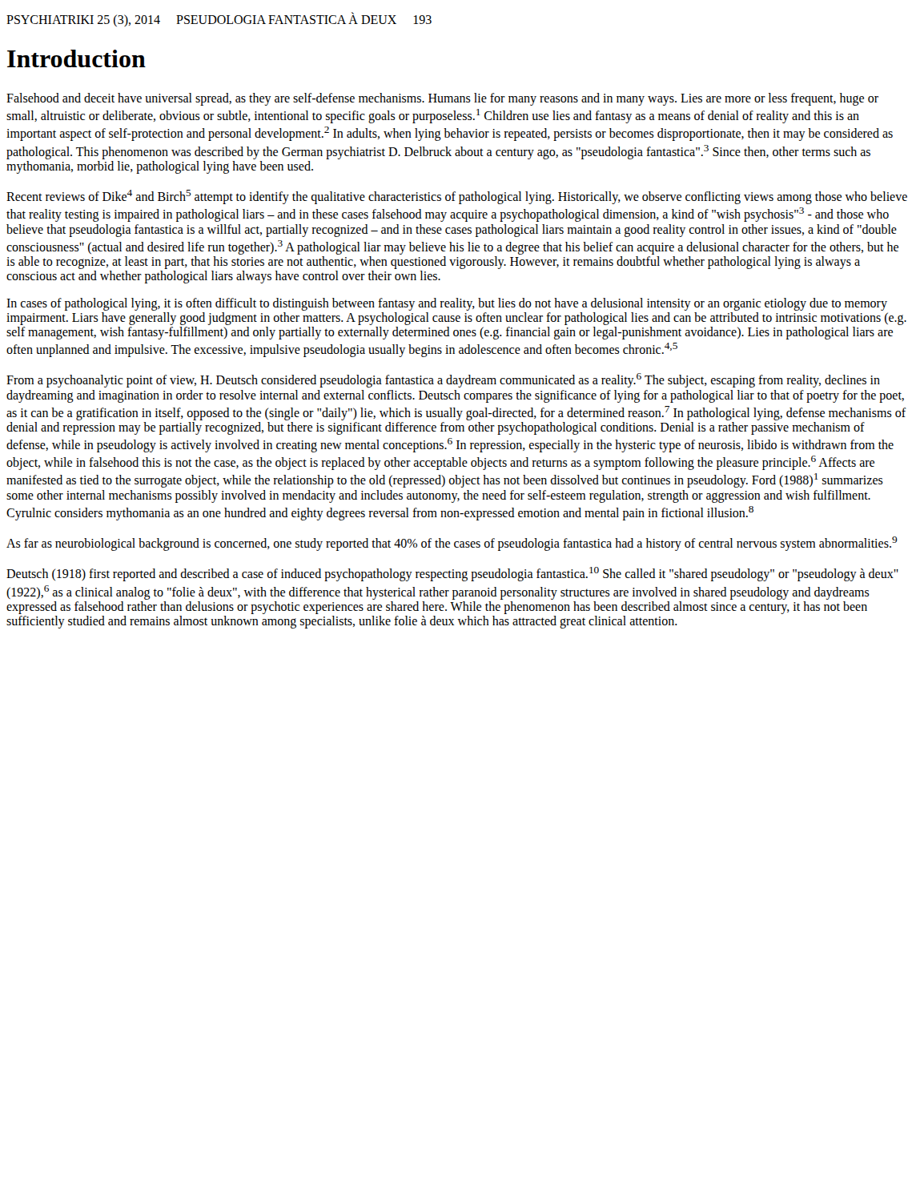PSYCHIATRIKI 25 (3), 2014 PSEUDOLOGIA FANTASTICA À DEUX 193
Introduction
Falsehood and deceit have universal spread, as they are self-defense mechanisms. Humans lie for many reasons and in many ways. Lies are more or less frequent, huge or small, altruistic or deliberate, obvious or subtle, intentional to specific goals or purposeless.1 Children use lies and fantasy as a means of denial of reality and this is an important aspect of self-protection and personal development.2 In adults, when lying behavior is repeated, persists or becomes disproportionate, then it may be considered as pathological. This phenomenon was described by the German psychiatrist D. Delbruck about a century ago, as "pseudologia fantastica".3 Since then, other terms such as mythomania, morbid lie, pathological lying have been used.
Recent reviews of Dike4 and Birch5 attempt to identify the qualitative characteristics of pathological lying. Historically, we observe conflicting views among those who believe that reality testing is impaired in pathological liars – and in these cases falsehood may acquire a psychopathological dimension, a kind of "wish psychosis"3 - and those who believe that pseudologia fantastica is a willful act, partially recognized – and in these cases pathological liars maintain a good reality control in other issues, a kind of "double consciousness" (actual and desired life run together).3 A pathological liar may believe his lie to a degree that his belief can acquire a delusional character for the others, but he is able to recognize, at least in part, that his stories are not authentic, when questioned vigorously. However, it remains doubtful whether pathological lying is always a conscious act and whether pathological liars always have control over their own lies.
In cases of pathological lying, it is often difficult to distinguish between fantasy and reality, but lies do not have a delusional intensity or an organic etiology due to memory impairment. Liars have generally good judgment in other matters. A psychological cause is often unclear for pathological lies and can be attributed to intrinsic motivations (e.g. self management, wish fantasy-fulfillment) and only partially to externally determined ones (e.g. financial gain or legal-punishment avoidance). Lies in pathological liars are often unplanned and impulsive. The excessive, impulsive pseudologia usually begins in adolescence and often becomes chronic.4,5
From a psychoanalytic point of view, H. Deutsch considered pseudologia fantastica a daydream communicated as a reality.6 The subject, escaping from reality, declines in daydreaming and imagination in order to resolve internal and external conflicts. Deutsch compares the significance of lying for a pathological liar to that of poetry for the poet, as it can be a gratification in itself, opposed to the (single or "daily") lie, which is usually goal-directed, for a determined reason.7 In pathological lying, defense mechanisms of denial and repression may be partially recognized, but there is significant difference from other psychopathological conditions. Denial is a rather passive mechanism of defense, while in pseudology is actively involved in creating new mental conceptions.6 In repression, especially in the hysteric type of neurosis, libido is withdrawn from the object, while in falsehood this is not the case, as the object is replaced by other acceptable objects and returns as a symptom following the pleasure principle.6 Affects are manifested as tied to the surrogate object, while the relationship to the old (repressed) object has not been dissolved but continues in pseudology. Ford (1988)1 summarizes some other internal mechanisms possibly involved in mendacity and includes autonomy, the need for self-esteem regulation, strength or aggression and wish fulfillment. Cyrulnic considers mythomania as an one hundred and eighty degrees reversal from non-expressed emotion and mental pain in fictional illusion.8
As far as neurobiological background is concerned, one study reported that 40% of the cases of pseudologia fantastica had a history of central nervous system abnormalities.9
Deutsch (1918) first reported and described a case of induced psychopathology respecting pseudologia fantastica.10 She called it "shared pseudology" or "pseudology à deux" (1922),6 as a clinical analog to "folie à deux", with the difference that hysterical rather paranoid personality structures are involved in shared pseudology and daydreams expressed as falsehood rather than delusions or psychotic experiences are shared here. While the phenomenon has been described almost since a century, it has not been sufficiently studied and remains almost unknown among specialists, unlike folie à deux which has attracted great clinical attention.